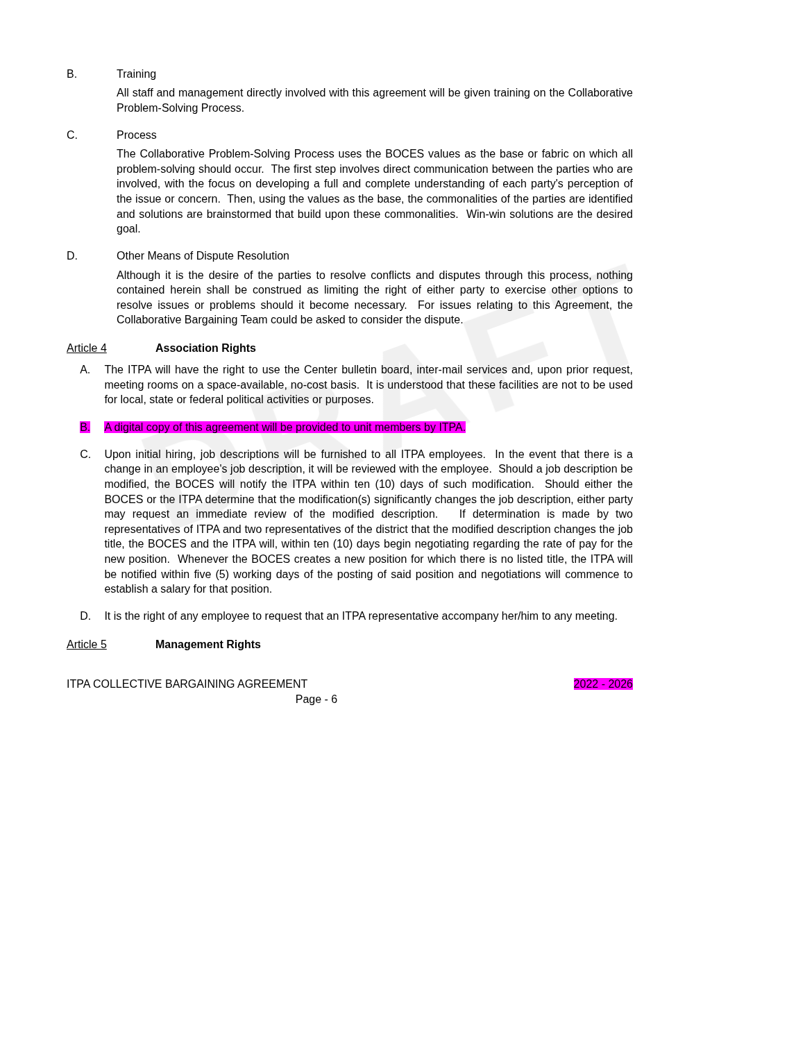DRAFT
B.
Training
All staff and management directly involved with this agreement will be given training on the Collaborative Problem-Solving Process.
C.
Process
The Collaborative Problem-Solving Process uses the BOCES values as the base or fabric on which all problem-solving should occur. The first step involves direct communication between the parties who are involved, with the focus on developing a full and complete understanding of each party's perception of the issue or concern. Then, using the values as the base, the commonalities of the parties are identified and solutions are brainstormed that build upon these commonalities. Win-win solutions are the desired goal.
D.
Other Means of Dispute Resolution
Although it is the desire of the parties to resolve conflicts and disputes through this process, nothing contained herein shall be construed as limiting the right of either party to exercise other options to resolve issues or problems should it become necessary. For issues relating to this Agreement, the Collaborative Bargaining Team could be asked to consider the dispute.
Article 4 Association Rights
A.
The ITPA will have the right to use the Center bulletin board, inter-mail services and, upon prior request, meeting rooms on a space-available, no-cost basis. It is understood that these facilities are not to be used for local, state or federal political activities or purposes.
B.
A digital copy of this agreement will be provided to unit members by ITPA.
C.
Upon initial hiring, job descriptions will be furnished to all ITPA employees. In the event that there is a change in an employee's job description, it will be reviewed with the employee. Should a job description be modified, the BOCES will notify the ITPA within ten (10) days of such modification. Should either the BOCES or the ITPA determine that the modification(s) significantly changes the job description, either party may request an immediate review of the modified description. If determination is made by two representatives of ITPA and two representatives of the district that the modified description changes the job title, the BOCES and the ITPA will, within ten (10) days begin negotiating regarding the rate of pay for the new position. Whenever the BOCES creates a new position for which there is no listed title, the ITPA will be notified within five (5) working days of the posting of said position and negotiations will commence to establish a salary for that position.
D.
It is the right of any employee to request that an ITPA representative accompany her/him to any meeting.
Article 5 Management Rights
ITPA COLLECTIVE BARGAINING AGREEMENT
2022 - 2026
Page - 6